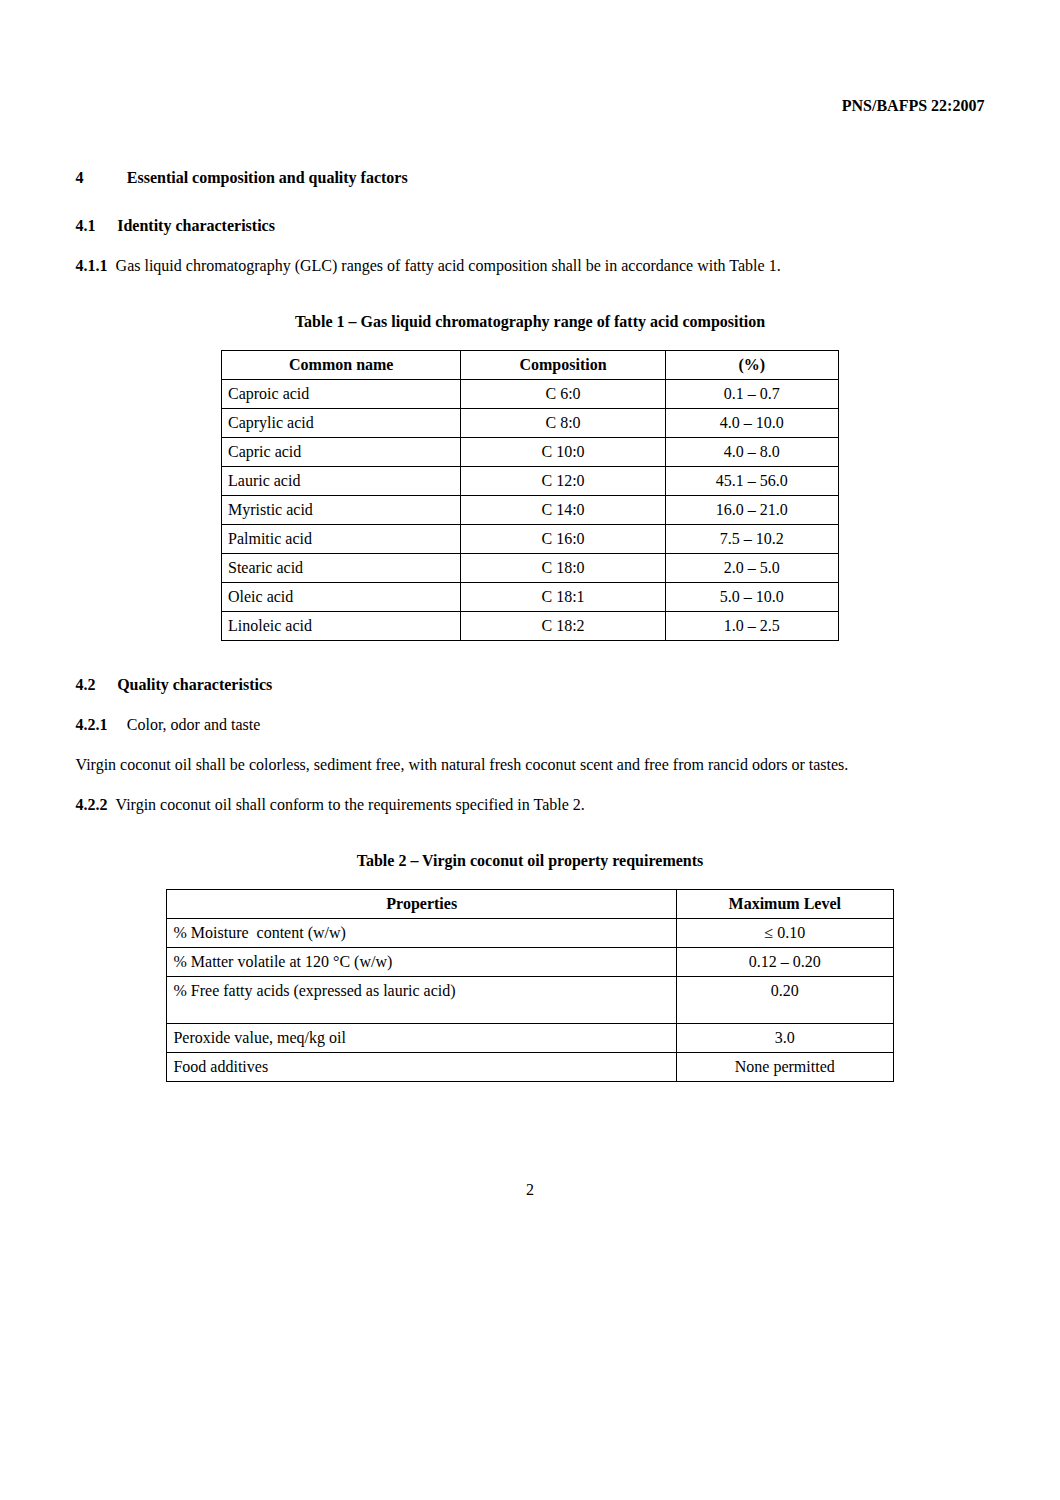PNS/BAFPS 22:2007
4 Essential composition and quality factors
4.1 Identity characteristics
4.1.1 Gas liquid chromatography (GLC) ranges of fatty acid composition shall be in accordance with Table 1.
Table 1 – Gas liquid chromatography range of fatty acid composition
| Common name | Composition | (%) |
| --- | --- | --- |
| Caproic acid | C 6:0 | 0.1 – 0.7 |
| Caprylic acid | C 8:0 | 4.0 – 10.0 |
| Capric acid | C 10:0 | 4.0 – 8.0 |
| Lauric acid | C 12:0 | 45.1 – 56.0 |
| Myristic acid | C 14:0 | 16.0 – 21.0 |
| Palmitic acid | C 16:0 | 7.5 – 10.2 |
| Stearic acid | C 18:0 | 2.0 – 5.0 |
| Oleic acid | C 18:1 | 5.0 – 10.0 |
| Linoleic acid | C 18:2 | 1.0 – 2.5 |
4.2 Quality characteristics
4.2.1 Color, odor and taste
Virgin coconut oil shall be colorless, sediment free, with natural fresh coconut scent and free from rancid odors or tastes.
4.2.2 Virgin coconut oil shall conform to the requirements specified in Table 2.
Table 2 – Virgin coconut oil property requirements
| Properties | Maximum Level |
| --- | --- |
| % Moisture content (w/w) | ≤ 0.10 |
| % Matter volatile at 120 °C (w/w) | 0.12 – 0.20 |
| % Free fatty acids (expressed as lauric acid) | 0.20 |
| Peroxide value, meq/kg oil | 3.0 |
| Food additives | None permitted |
2